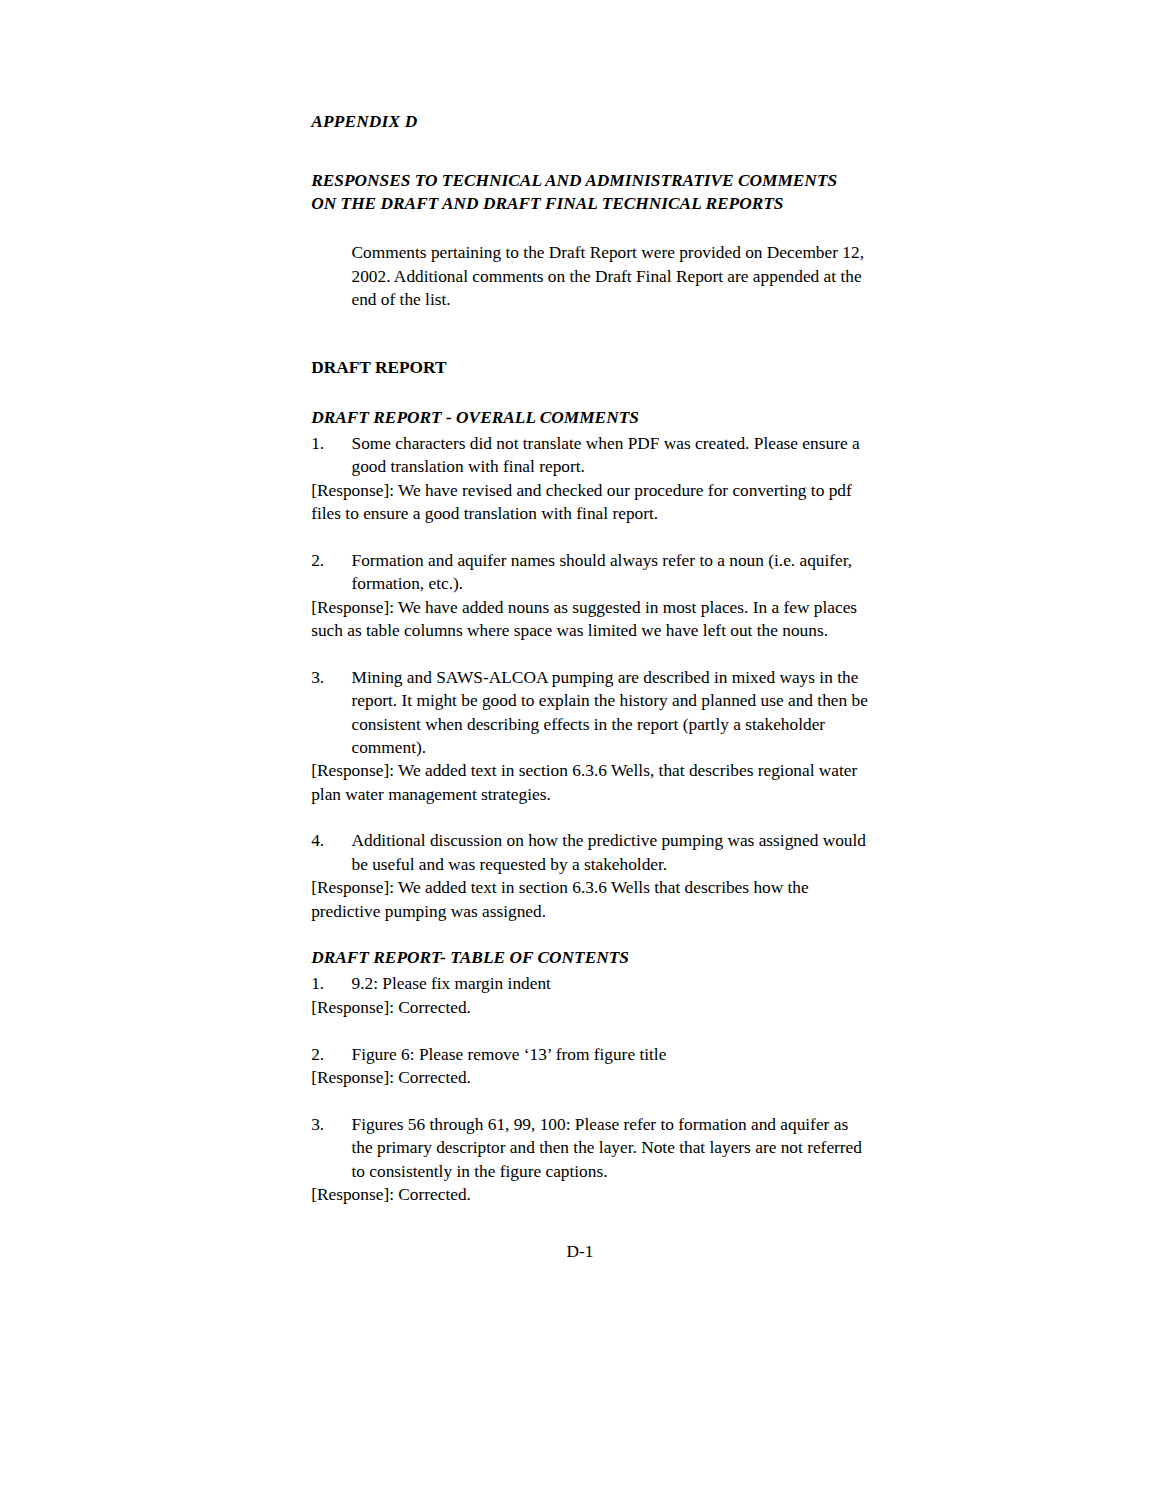APPENDIX D
RESPONSES TO TECHNICAL AND ADMINISTRATIVE COMMENTS
ON THE DRAFT AND DRAFT FINAL TECHNICAL REPORTS
Comments pertaining to the Draft Report were provided on December 12, 2002. Additional comments on the Draft Final Report are appended at the end of the list.
DRAFT REPORT
DRAFT REPORT - OVERALL COMMENTS
1.
Some characters did not translate when PDF was created. Please ensure a good translation with final report.
[Response]: We have revised and checked our procedure for converting to pdf files to ensure a good translation with final report.
2.
Formation and aquifer names should always refer to a noun (i.e. aquifer, formation, etc.).
[Response]: We have added nouns as suggested in most places. In a few places such as table columns where space was limited we have left out the nouns.
3.
Mining and SAWS-ALCOA pumping are described in mixed ways in the report. It might be good to explain the history and planned use and then be consistent when describing effects in the report (partly a stakeholder comment).
[Response]: We added text in section 6.3.6 Wells, that describes regional water plan water management strategies.
4.
Additional discussion on how the predictive pumping was assigned would be useful and was requested by a stakeholder.
[Response]: We added text in section 6.3.6 Wells that describes how the predictive pumping was assigned.
DRAFT REPORT- TABLE OF CONTENTS
1.
9.2: Please fix margin indent
[Response]: Corrected.
2.
Figure 6: Please remove ‘13’ from figure title
[Response]: Corrected.
3.
Figures 56 through 61, 99, 100: Please refer to formation and aquifer as the primary descriptor and then the layer. Note that layers are not referred to consistently in the figure captions.
[Response]: Corrected.
D-1